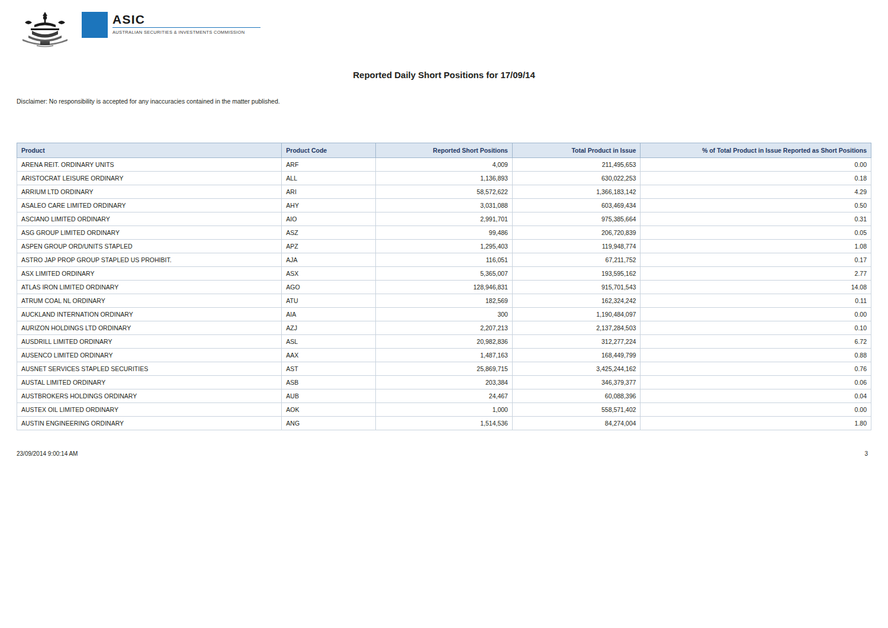ASIC
Australian Securities & Investments Commission
Reported Daily Short Positions for 17/09/14
Disclaimer: No responsibility is accepted for any inaccuracies contained in the matter published.
| Product | Product Code | Reported Short Positions | Total Product in Issue | % of Total Product in Issue Reported as Short Positions |
| --- | --- | --- | --- | --- |
| ARENA REIT. ORDINARY UNITS | ARF | 4,009 | 211,495,653 | 0.00 |
| ARISTOCRAT LEISURE ORDINARY | ALL | 1,136,893 | 630,022,253 | 0.18 |
| ARRIUM LTD ORDINARY | ARI | 58,572,622 | 1,366,183,142 | 4.29 |
| ASALEO CARE LIMITED ORDINARY | AHY | 3,031,088 | 603,469,434 | 0.50 |
| ASCIANO LIMITED ORDINARY | AIO | 2,991,701 | 975,385,664 | 0.31 |
| ASG GROUP LIMITED ORDINARY | ASZ | 99,486 | 206,720,839 | 0.05 |
| ASPEN GROUP ORD/UNITS STAPLED | APZ | 1,295,403 | 119,948,774 | 1.08 |
| ASTRO JAP PROP GROUP STAPLED US PROHIBIT. | AJA | 116,051 | 67,211,752 | 0.17 |
| ASX LIMITED ORDINARY | ASX | 5,365,007 | 193,595,162 | 2.77 |
| ATLAS IRON LIMITED ORDINARY | AGO | 128,946,831 | 915,701,543 | 14.08 |
| ATRUM COAL NL ORDINARY | ATU | 182,569 | 162,324,242 | 0.11 |
| AUCKLAND INTERNATION ORDINARY | AIA | 300 | 1,190,484,097 | 0.00 |
| AURIZON HOLDINGS LTD ORDINARY | AZJ | 2,207,213 | 2,137,284,503 | 0.10 |
| AUSDRILL LIMITED ORDINARY | ASL | 20,982,836 | 312,277,224 | 6.72 |
| AUSENCO LIMITED ORDINARY | AAX | 1,487,163 | 168,449,799 | 0.88 |
| AUSNET SERVICES STAPLED SECURITIES | AST | 25,869,715 | 3,425,244,162 | 0.76 |
| AUSTAL LIMITED ORDINARY | ASB | 203,384 | 346,379,377 | 0.06 |
| AUSTBROKERS HOLDINGS ORDINARY | AUB | 24,467 | 60,088,396 | 0.04 |
| AUSTEX OIL LIMITED ORDINARY | AOK | 1,000 | 558,571,402 | 0.00 |
| AUSTIN ENGINEERING ORDINARY | ANG | 1,514,536 | 84,274,004 | 1.80 |
23/09/2014 9:00:14 AM
3